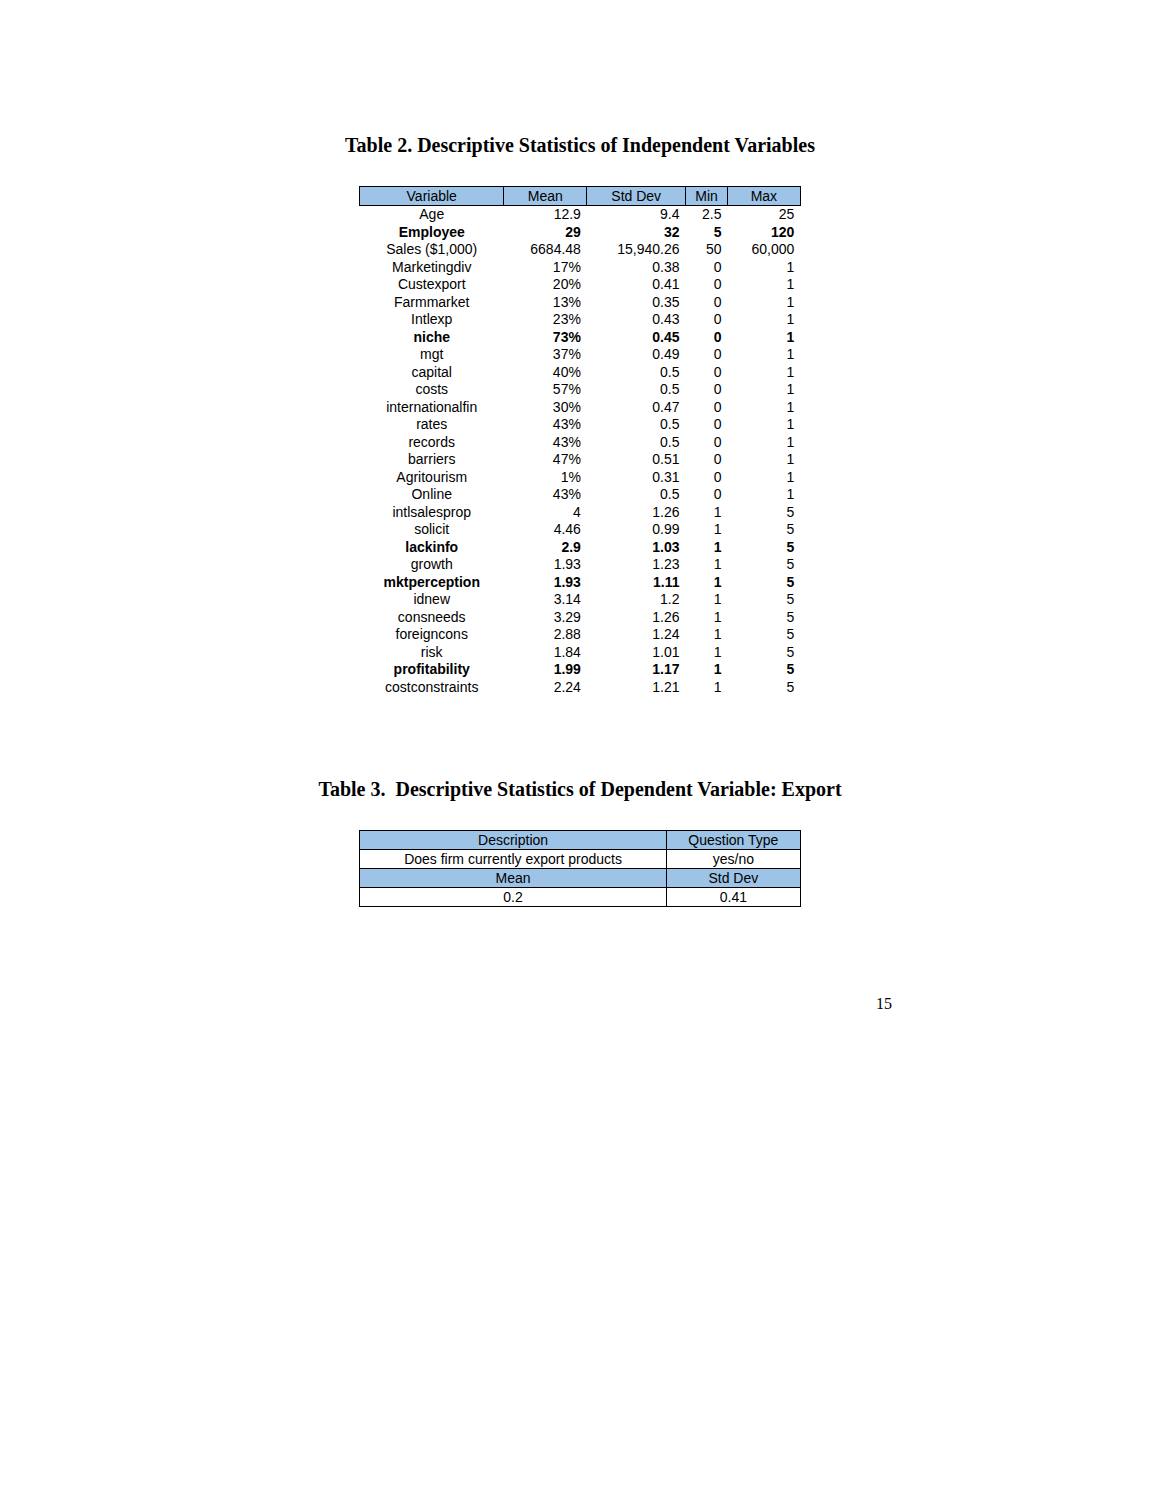Table 2. Descriptive Statistics of Independent Variables
| Variable | Mean | Std Dev | Min | Max |
| --- | --- | --- | --- | --- |
| Age | 12.9 | 9.4 | 2.5 | 25 |
| Employee | 29 | 32 | 5 | 120 |
| Sales ($1,000) | 6684.48 | 15,940.26 | 50 | 60,000 |
| Marketingdiv | 17% | 0.38 | 0 | 1 |
| Custexport | 20% | 0.41 | 0 | 1 |
| Farmmarket | 13% | 0.35 | 0 | 1 |
| Intlexp | 23% | 0.43 | 0 | 1 |
| niche | 73% | 0.45 | 0 | 1 |
| mgt | 37% | 0.49 | 0 | 1 |
| capital | 40% | 0.5 | 0 | 1 |
| costs | 57% | 0.5 | 0 | 1 |
| internationalfin | 30% | 0.47 | 0 | 1 |
| rates | 43% | 0.5 | 0 | 1 |
| records | 43% | 0.5 | 0 | 1 |
| barriers | 47% | 0.51 | 0 | 1 |
| Agritourism | 1% | 0.31 | 0 | 1 |
| Online | 43% | 0.5 | 0 | 1 |
| intlsalesprop | 4 | 1.26 | 1 | 5 |
| solicit | 4.46 | 0.99 | 1 | 5 |
| lackinfo | 2.9 | 1.03 | 1 | 5 |
| growth | 1.93 | 1.23 | 1 | 5 |
| mktperception | 1.93 | 1.11 | 1 | 5 |
| idnew | 3.14 | 1.2 | 1 | 5 |
| consneeds | 3.29 | 1.26 | 1 | 5 |
| foreigncons | 2.88 | 1.24 | 1 | 5 |
| risk | 1.84 | 1.01 | 1 | 5 |
| profitability | 1.99 | 1.17 | 1 | 5 |
| costconstraints | 2.24 | 1.21 | 1 | 5 |
Table 3. Descriptive Statistics of Dependent Variable: Export
| Description | Question Type |
| --- | --- |
| Does firm currently export products | yes/no |
| Mean | Std Dev |
| 0.2 | 0.41 |
15